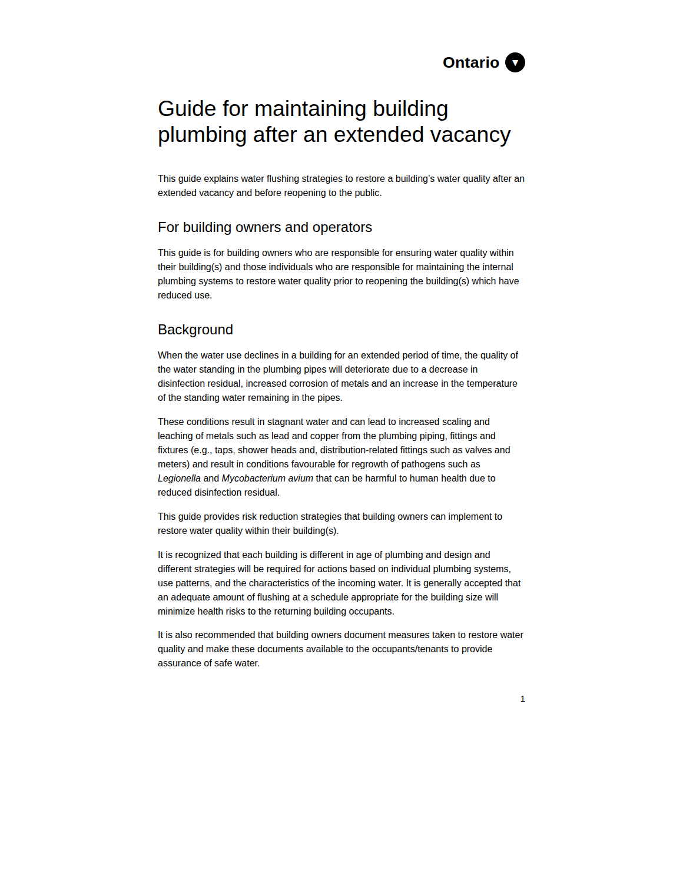Ontario ▼
Guide for maintaining building plumbing after an extended vacancy
This guide explains water flushing strategies to restore a building’s water quality after an extended vacancy and before reopening to the public.
For building owners and operators
This guide is for building owners who are responsible for ensuring water quality within their building(s) and those individuals who are responsible for maintaining the internal plumbing systems to restore water quality prior to reopening the building(s) which have reduced use.
Background
When the water use declines in a building for an extended period of time, the quality of the water standing in the plumbing pipes will deteriorate due to a decrease in disinfection residual, increased corrosion of metals and an increase in the temperature of the standing water remaining in the pipes.
These conditions result in stagnant water and can lead to increased scaling and leaching of metals such as lead and copper from the plumbing piping, fittings and fixtures (e.g., taps, shower heads and, distribution-related fittings such as valves and meters) and result in conditions favourable for regrowth of pathogens such as Legionella and Mycobacterium avium that can be harmful to human health due to reduced disinfection residual.
This guide provides risk reduction strategies that building owners can implement to restore water quality within their building(s).
It is recognized that each building is different in age of plumbing and design and different strategies will be required for actions based on individual plumbing systems, use patterns, and the characteristics of the incoming water. It is generally accepted that an adequate amount of flushing at a schedule appropriate for the building size will minimize health risks to the returning building occupants.
It is also recommended that building owners document measures taken to restore water quality and make these documents available to the occupants/tenants to provide assurance of safe water.
1